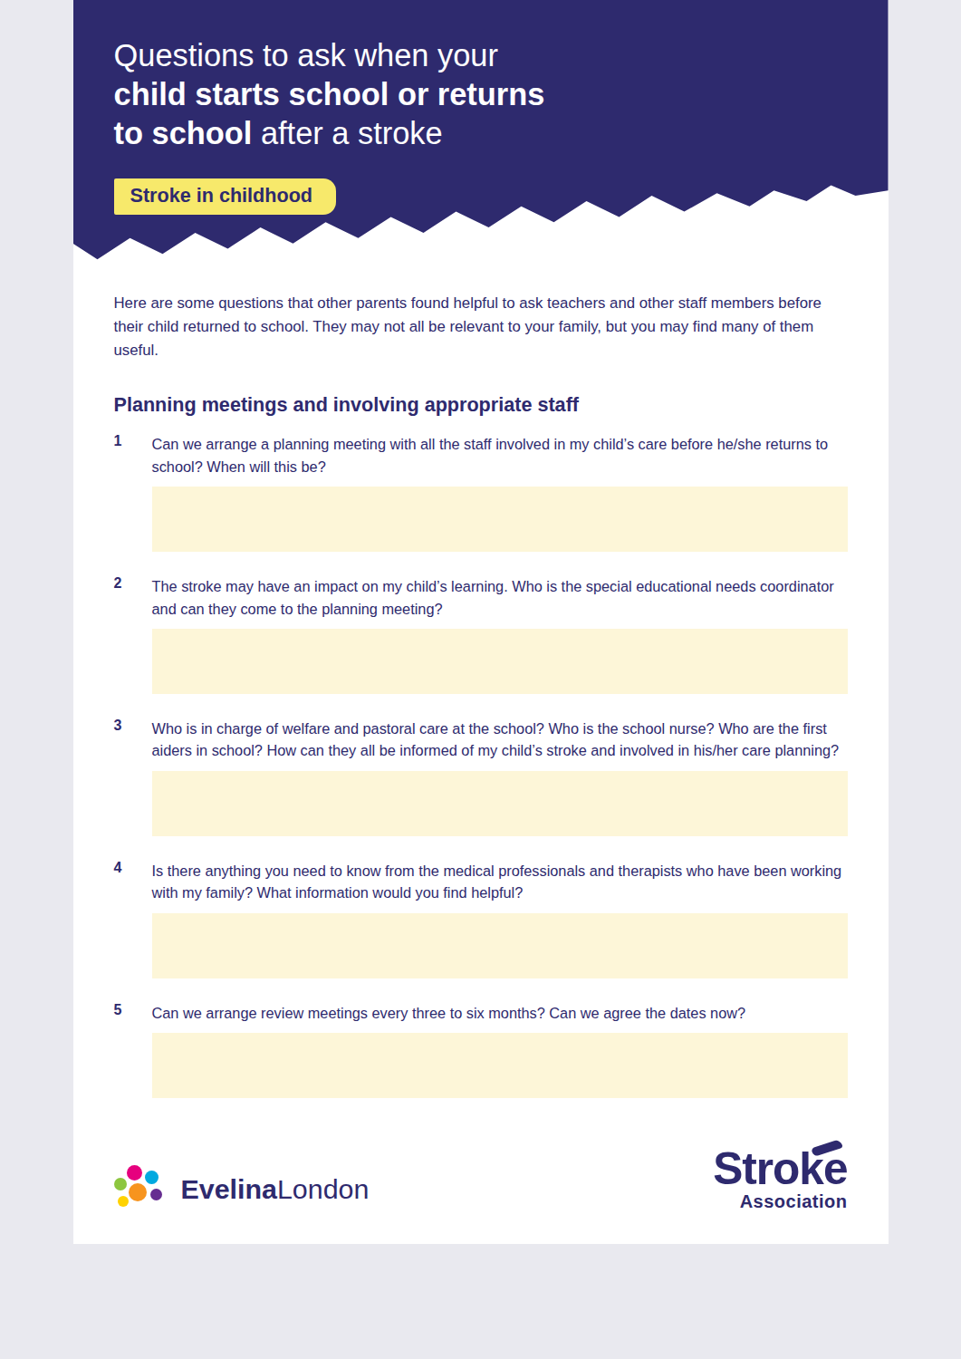Questions to ask when your
child starts school or returns
to school after a stroke
Stroke in childhood
Here are some questions that other parents found helpful to ask teachers and other staff members before their child returned to school. They may not all be relevant to your family, but you may find many of them useful.
Planning meetings and involving appropriate staff
Can we arrange a planning meeting with all the staff involved in my child’s care before he/she returns to school? When will this be?
The stroke may have an impact on my child’s learning. Who is the special educational needs coordinator and can they come to the planning meeting?
Who is in charge of welfare and pastoral care at the school? Who is the school nurse? Who are the first aiders in school? How can they all be informed of my child’s stroke and involved in his/her care planning?
Is there anything you need to know from the medical professionals and therapists who have been working with my family? What information would you find helpful?
Can we arrange review meetings every three to six months? Can we agree the dates now?
Evelina London
Stroke
Association